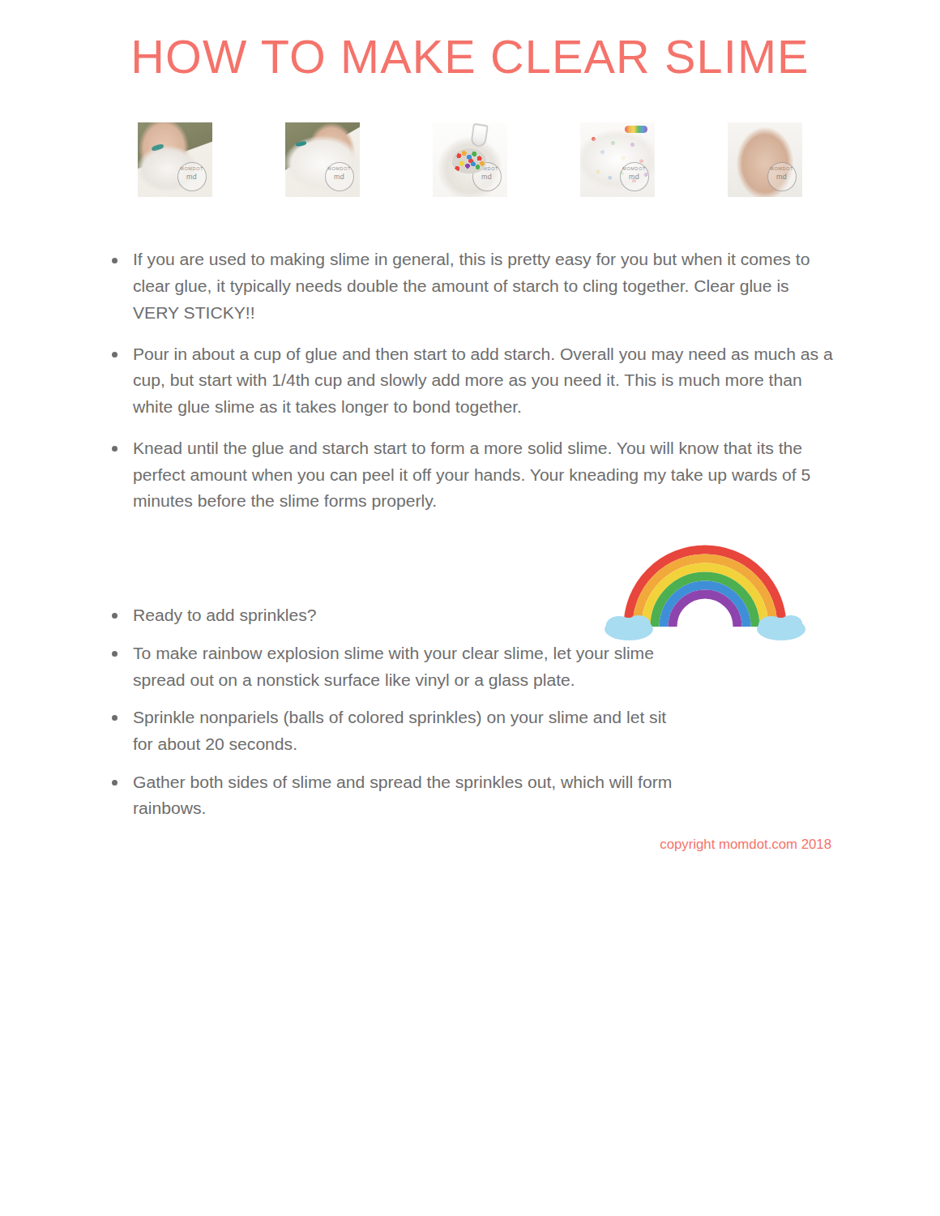How to Make Clear Slime
MOMDOT md
MOMDOT md
MOMDOT md
MOMDOT md
MOMDOT md
If you are used to making slime in general, this is pretty easy for you but when it comes to clear glue, it typically needs double the amount of starch to cling together. Clear glue is VERY STICKY!!
Pour in about a cup of glue and then start to add starch. Overall you may need as much as a cup, but start with 1/4th cup and slowly add more as you need it. This is much more than white glue slime as it takes longer to bond together.
Knead until the glue and starch start to form a more solid slime. You will know that its the perfect amount when you can peel it off your hands. Your kneading my take up wards of 5 minutes before the slime forms properly.
Ready to add sprinkles?
To make rainbow explosion slime with your clear slime, let your slime spread out on a nonstick surface like vinyl or a glass plate.
Sprinkle nonpariels (balls of colored sprinkles) on your slime and let sit for about 20 seconds.
Gather both sides of slime and spread the sprinkles out, which will form rainbows.
copyright momdot.com 2018